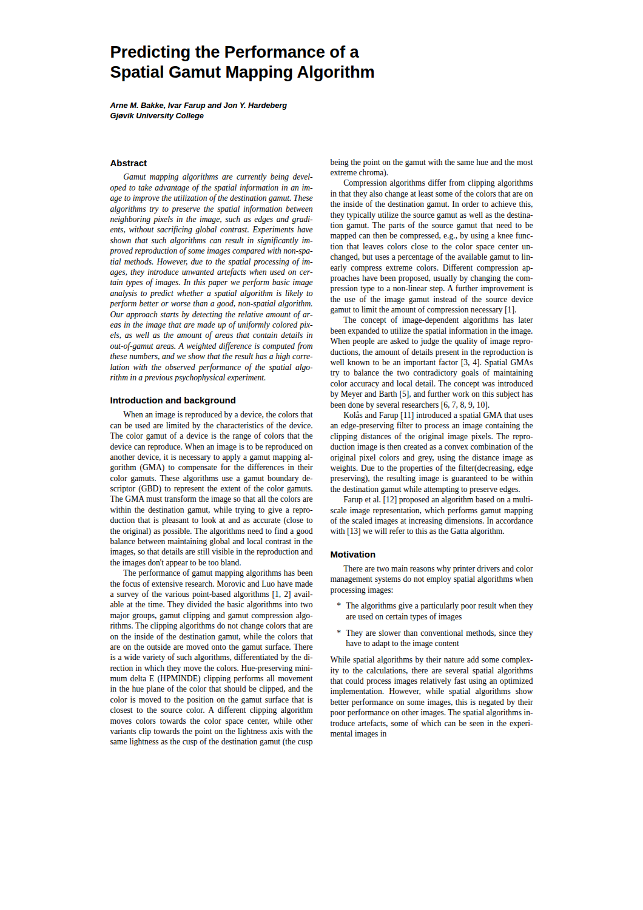Predicting the Performance of a
Spatial Gamut Mapping Algorithm
Arne M. Bakke, Ivar Farup and Jon Y. Hardeberg
Gjøvik University College
Abstract
Gamut mapping algorithms are currently being developed to take advantage of the spatial information in an image to improve the utilization of the destination gamut. These algorithms try to preserve the spatial information between neighboring pixels in the image, such as edges and gradients, without sacrificing global contrast. Experiments have shown that such algorithms can result in significantly improved reproduction of some images compared with non-spatial methods. However, due to the spatial processing of images, they introduce unwanted artefacts when used on certain types of images. In this paper we perform basic image analysis to predict whether a spatial algorithm is likely to perform better or worse than a good, non-spatial algorithm. Our approach starts by detecting the relative amount of areas in the image that are made up of uniformly colored pixels, as well as the amount of areas that contain details in out-of-gamut areas. A weighted difference is computed from these numbers, and we show that the result has a high correlation with the observed performance of the spatial algorithm in a previous psychophysical experiment.
Introduction and background
When an image is reproduced by a device, the colors that can be used are limited by the characteristics of the device. The color gamut of a device is the range of colors that the device can reproduce. When an image is to be reproduced on another device, it is necessary to apply a gamut mapping algorithm (GMA) to compensate for the differences in their color gamuts. These algorithms use a gamut boundary descriptor (GBD) to represent the extent of the color gamuts. The GMA must transform the image so that all the colors are within the destination gamut, while trying to give a reproduction that is pleasant to look at and as accurate (close to the original) as possible. The algorithms need to find a good balance between maintaining global and local contrast in the images, so that details are still visible in the reproduction and the images don't appear to be too bland.
The performance of gamut mapping algorithms has been the focus of extensive research. Morovic and Luo have made a survey of the various point-based algorithms [1, 2] available at the time. They divided the basic algorithms into two major groups, gamut clipping and gamut compression algorithms. The clipping algorithms do not change colors that are on the inside of the destination gamut, while the colors that are on the outside are moved onto the gamut surface. There is a wide variety of such algorithms, differentiated by the direction in which they move the colors. Hue-preserving minimum delta E (HPMINDE) clipping performs all movement in the hue plane of the color that should be clipped, and the color is moved to the position on the gamut surface that is closest to the source color. A different clipping algorithm moves colors towards the color space center, while other variants clip towards the point on the lightness axis with the same lightness as the cusp of the destination gamut (the cusp being the point on the gamut with the same hue and the most extreme chroma).
Compression algorithms differ from clipping algorithms in that they also change at least some of the colors that are on the inside of the destination gamut. In order to achieve this, they typically utilize the source gamut as well as the destination gamut. The parts of the source gamut that need to be mapped can then be compressed, e.g., by using a knee function that leaves colors close to the color space center unchanged, but uses a percentage of the available gamut to linearly compress extreme colors. Different compression approaches have been proposed, usually by changing the compression type to a non-linear step. A further improvement is the use of the image gamut instead of the source device gamut to limit the amount of compression necessary [1].
The concept of image-dependent algorithms has later been expanded to utilize the spatial information in the image. When people are asked to judge the quality of image reproductions, the amount of details present in the reproduction is well known to be an important factor [3, 4]. Spatial GMAs try to balance the two contradictory goals of maintaining color accuracy and local detail. The concept was introduced by Meyer and Barth [5], and further work on this subject has been done by several researchers [6, 7, 8, 9, 10].
Kolås and Farup [11] introduced a spatial GMA that uses an edge-preserving filter to process an image containing the clipping distances of the original image pixels. The reproduction image is then created as a convex combination of the original pixel colors and grey, using the distance image as weights. Due to the properties of the filter(decreasing, edge preserving), the resulting image is guaranteed to be within the destination gamut while attempting to preserve edges.
Farup et al. [12] proposed an algorithm based on a multi-scale image representation, which performs gamut mapping of the scaled images at increasing dimensions. In accordance with [13] we will refer to this as the Gatta algorithm.
Motivation
There are two main reasons why printer drivers and color management systems do not employ spatial algorithms when processing images:
The algorithms give a particularly poor result when they are used on certain types of images
They are slower than conventional methods, since they have to adapt to the image content
While spatial algorithms by their nature add some complexity to the calculations, there are several spatial algorithms that could process images relatively fast using an optimized implementation. However, while spatial algorithms show better performance on some images, this is negated by their poor performance on other images. The spatial algorithms introduce artefacts, some of which can be seen in the experimental images in